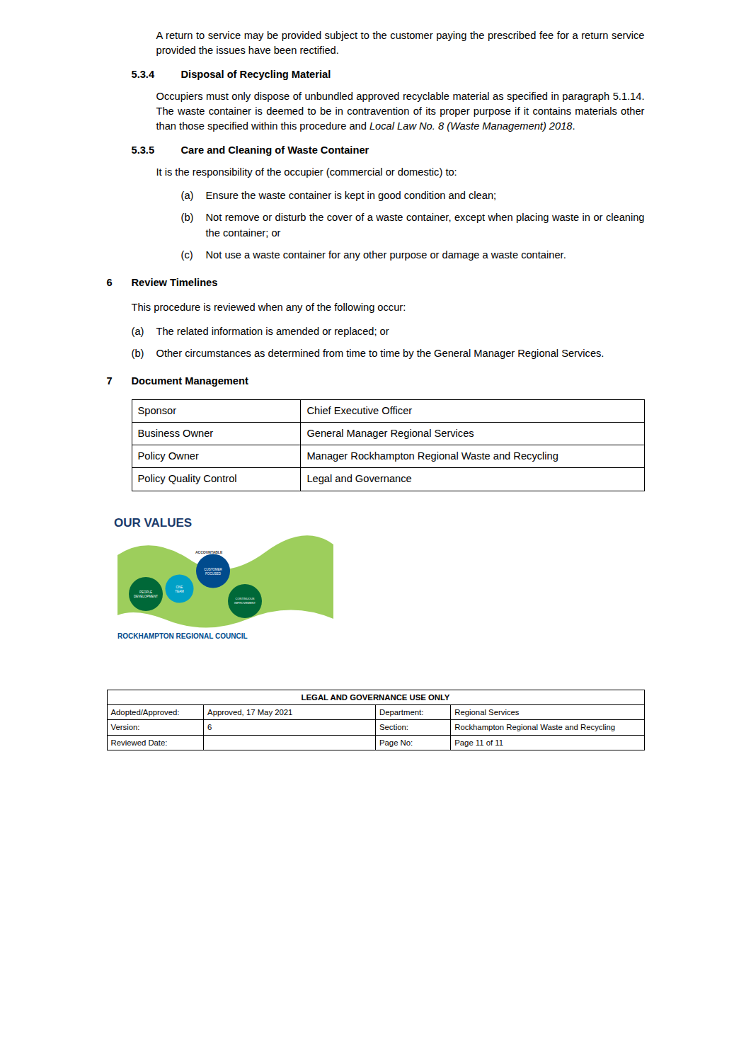A return to service may be provided subject to the customer paying the prescribed fee for a return service provided the issues have been rectified.
5.3.4 Disposal of Recycling Material
Occupiers must only dispose of unbundled approved recyclable material as specified in paragraph 5.1.14. The waste container is deemed to be in contravention of its proper purpose if it contains materials other than those specified within this procedure and Local Law No. 8 (Waste Management) 2018.
5.3.5 Care and Cleaning of Waste Container
It is the responsibility of the occupier (commercial or domestic) to:
(a) Ensure the waste container is kept in good condition and clean;
(b) Not remove or disturb the cover of a waste container, except when placing waste in or cleaning the container; or
(c) Not use a waste container for any other purpose or damage a waste container.
6 Review Timelines
This procedure is reviewed when any of the following occur:
(a) The related information is amended or replaced; or
(b) Other circumstances as determined from time to time by the General Manager Regional Services.
7 Document Management
| Sponsor | Chief Executive Officer |
| Business Owner | General Manager Regional Services |
| Policy Owner | Manager Rockhampton Regional Waste and Recycling |
| Policy Quality Control | Legal and Governance |
| LEGAL AND GOVERNANCE USE ONLY |
| Adopted/Approved: | Approved, 17 May 2021 | Department: | Regional Services |
| Version: | 6 | Section: | Rockhampton Regional Waste and Recycling |
| Reviewed Date: | | Page No: | Page 11 of 11 |